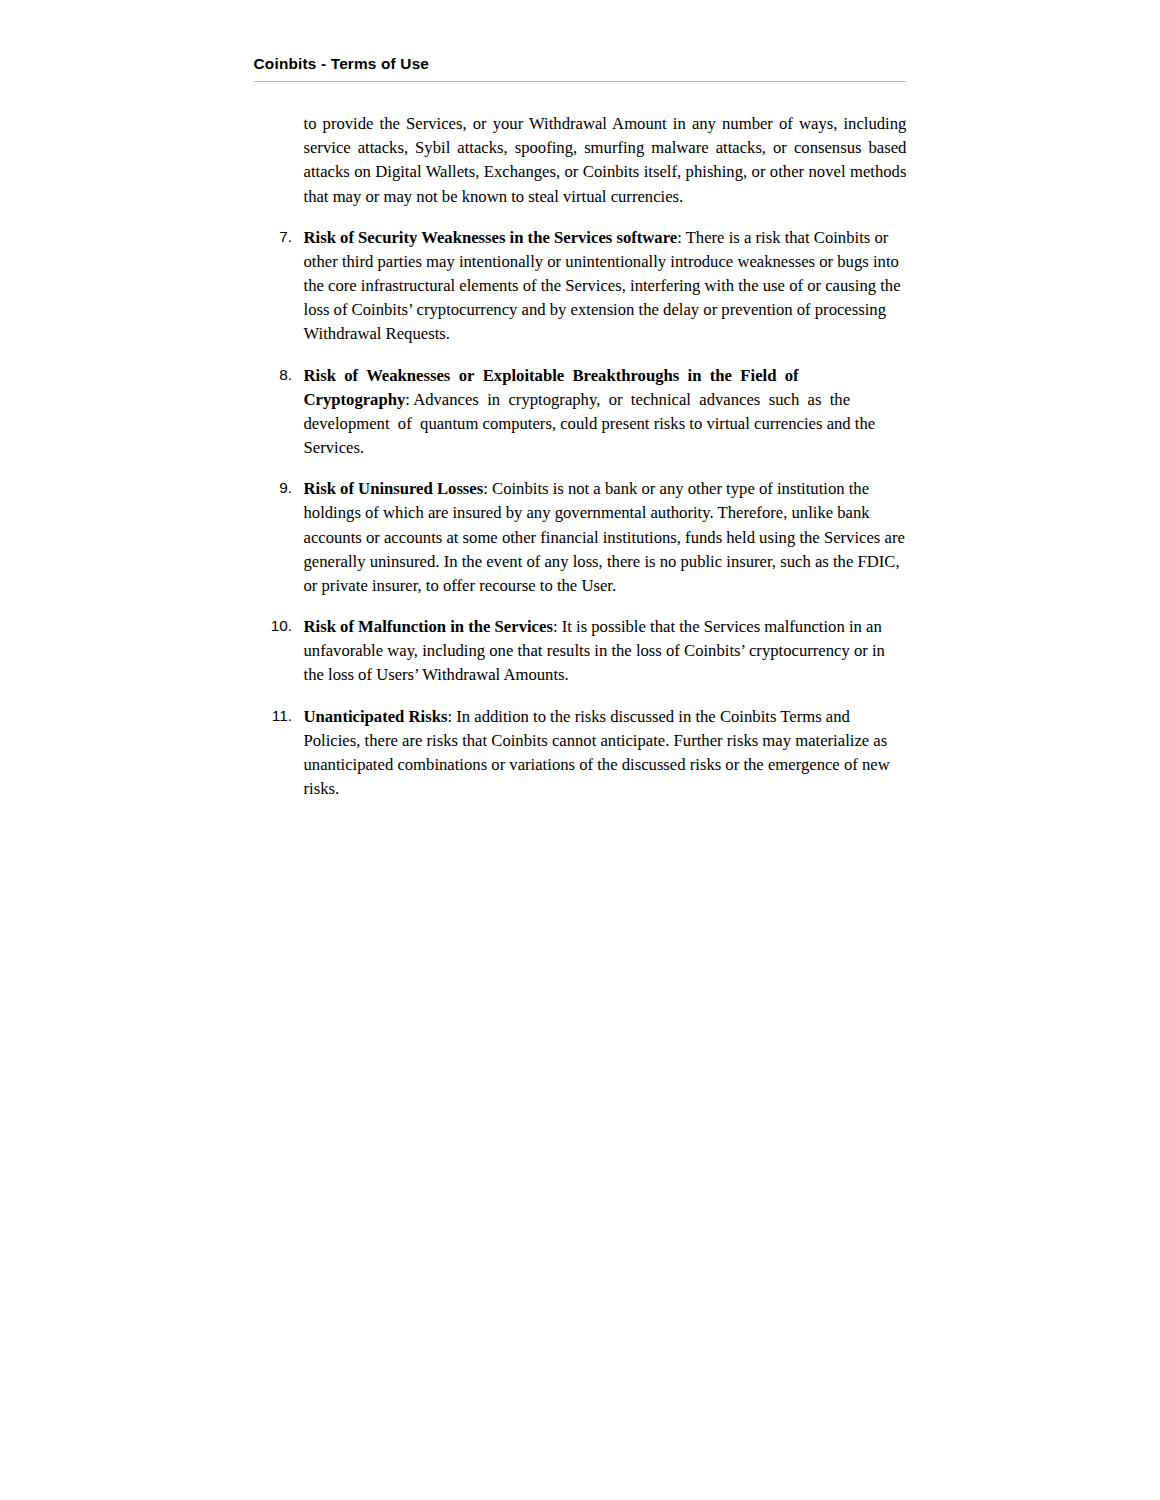Coinbits - Terms of Use
to provide the Services, or your Withdrawal Amount in any number of ways, including service attacks, Sybil attacks, spoofing, smurfing malware attacks, or consensus based attacks on Digital Wallets, Exchanges, or Coinbits itself, phishing, or other novel methods that may or may not be known to steal virtual currencies.
7. Risk of Security Weaknesses in the Services software: There is a risk that Coinbits or other third parties may intentionally or unintentionally introduce weaknesses or bugs into the core infrastructural elements of the Services, interfering with the use of or causing the loss of Coinbits’ cryptocurrency and by extension the delay or prevention of processing Withdrawal Requests.
8. Risk of Weaknesses or Exploitable Breakthroughs in the Field of Cryptography: Advances in cryptography, or technical advances such as the development of quantum computers, could present risks to virtual currencies and the Services.
9. Risk of Uninsured Losses: Coinbits is not a bank or any other type of institution the holdings of which are insured by any governmental authority. Therefore, unlike bank accounts or accounts at some other financial institutions, funds held using the Services are generally uninsured. In the event of any loss, there is no public insurer, such as the FDIC, or private insurer, to offer recourse to the User.
10. Risk of Malfunction in the Services: It is possible that the Services malfunction in an unfavorable way, including one that results in the loss of Coinbits’ cryptocurrency or in the loss of Users’ Withdrawal Amounts.
11. Unanticipated Risks: In addition to the risks discussed in the Coinbits Terms and Policies, there are risks that Coinbits cannot anticipate. Further risks may materialize as unanticipated combinations or variations of the discussed risks or the emergence of new risks.